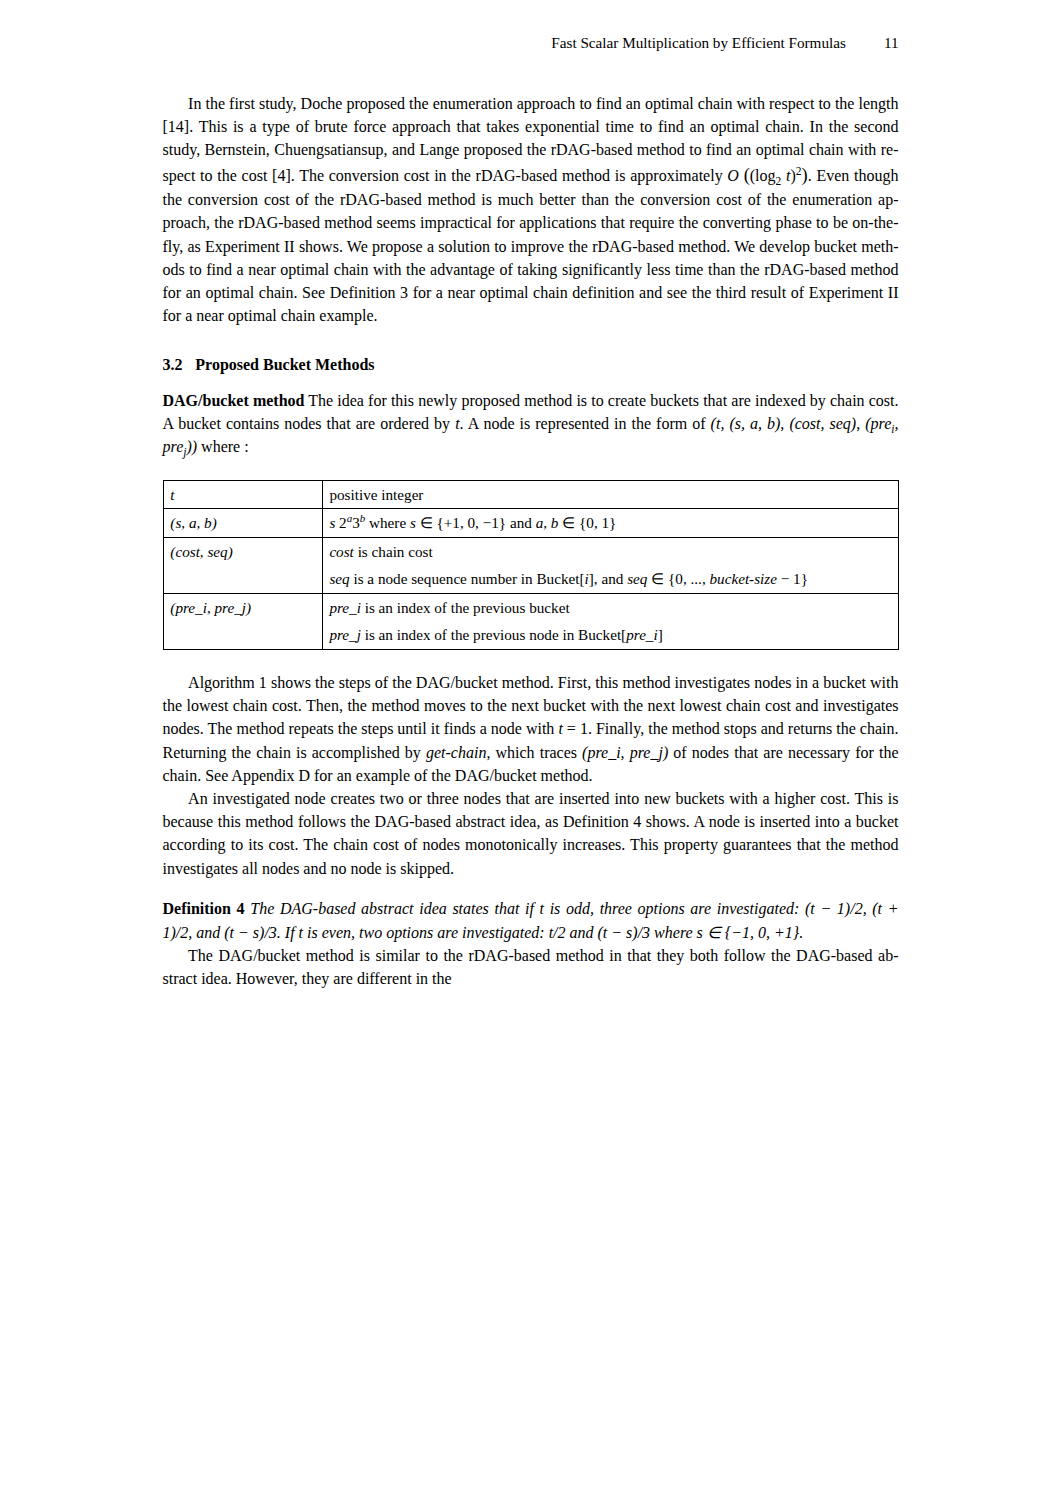Fast Scalar Multiplication by Efficient Formulas 11
In the first study, Doche proposed the enumeration approach to find an optimal chain with respect to the length [14]. This is a type of brute force approach that takes exponential time to find an optimal chain. In the second study, Bernstein, Chuengsatiansup, and Lange proposed the rDAG-based method to find an optimal chain with respect to the cost [4]. The conversion cost in the rDAG-based method is approximately O ((log2 t)2). Even though the conversion cost of the rDAG-based method is much better than the conversion cost of the enumeration approach, the rDAG-based method seems impractical for applications that require the converting phase to be on-the-fly, as Experiment II shows. We propose a solution to improve the rDAG-based method. We develop bucket methods to find a near optimal chain with the advantage of taking significantly less time than the rDAG-based method for an optimal chain. See Definition 3 for a near optimal chain definition and see the third result of Experiment II for a near optimal chain example.
3.2 Proposed Bucket Methods
DAG/bucket method The idea for this newly proposed method is to create buckets that are indexed by chain cost. A bucket contains nodes that are ordered by t. A node is represented in the form of (t, (s, a, b), (cost, seq), (prei, prej)) where :
| t | positive integer |
| (s, a, b) | s 2 a 3 b where s ∈ {+1, 0, −1} and a, b ∈ {0, 1} |
| (cost, seq) | cost is chain cost |
| | seq is a node sequence number in Bucket[ i ], and seq ∈ {0, ..., bucket-size − 1} |
| (pre_i, pre_j) | pre_i is an index of the previous bucket |
| | pre_j is an index of the previous node in Bucket[ pre_i ] |
Algorithm 1 shows the steps of the DAG/bucket method. First, this method investigates nodes in a bucket with the lowest chain cost. Then, the method moves to the next bucket with the next lowest chain cost and investigates nodes. The method repeats the steps until it finds a node with t = 1. Finally, the method stops and returns the chain. Returning the chain is accomplished by get-chain, which traces (pre_i, pre_j) of nodes that are necessary for the chain. See Appendix D for an example of the DAG/bucket method.
An investigated node creates two or three nodes that are inserted into new buckets with a higher cost. This is because this method follows the DAG-based abstract idea, as Definition 4 shows. A node is inserted into a bucket according to its cost. The chain cost of nodes monotonically increases. This property guarantees that the method investigates all nodes and no node is skipped.
Definition 4 The DAG-based abstract idea states that if t is odd, three options are investigated: (t − 1)/2, (t + 1)/2, and (t − s)/3. If t is even, two options are investigated: t/2 and (t − s)/3 where s ∈ {−1, 0, +1}.
The DAG/bucket method is similar to the rDAG-based method in that they both follow the DAG-based abstract idea. However, they are different in the